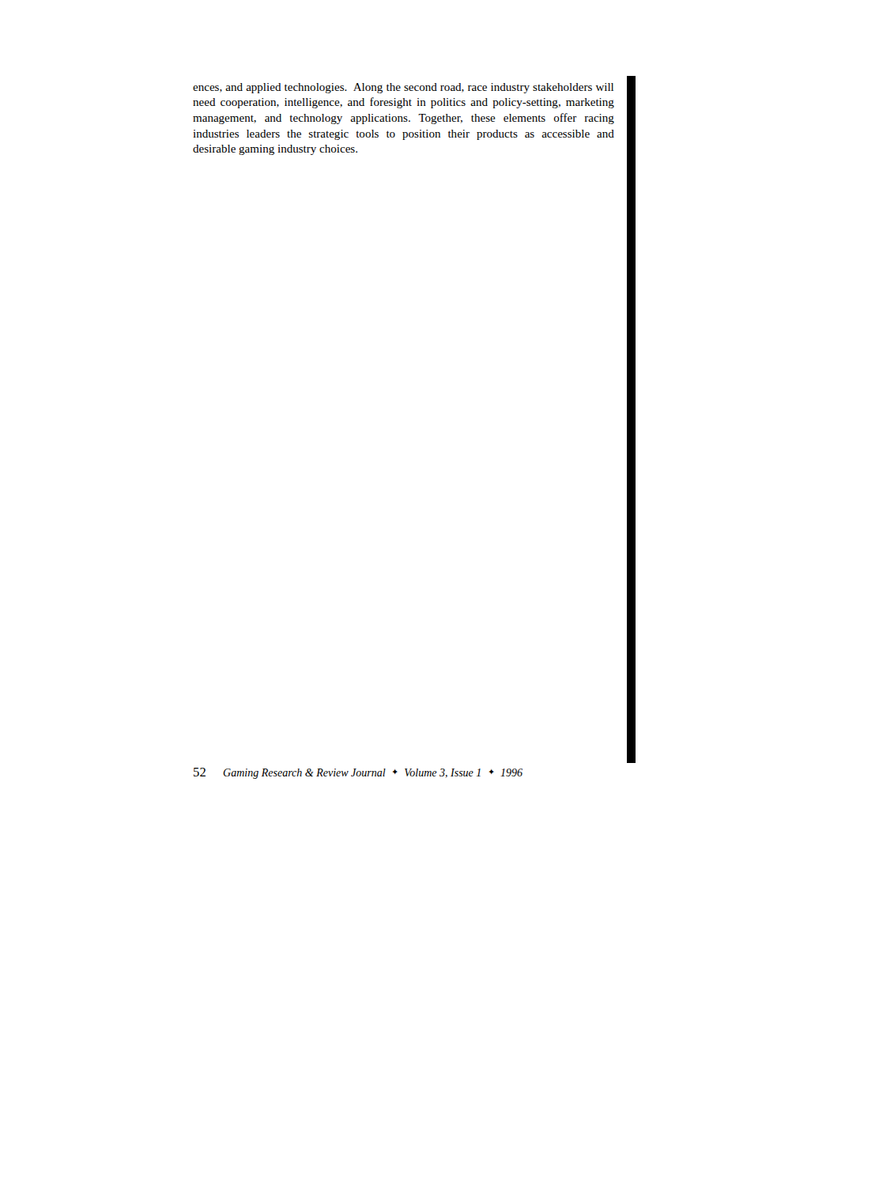ences, and applied technologies. Along the second road, race industry stakeholders will need cooperation, intelligence, and foresight in politics and policy-setting, marketing management, and technology applications. Together, these elements offer racing industries leaders the strategic tools to position their products as accessible and desirable gaming industry choices.
52 Gaming Research & Review Journal ✦ Volume 3, Issue 1 ✦ 1996